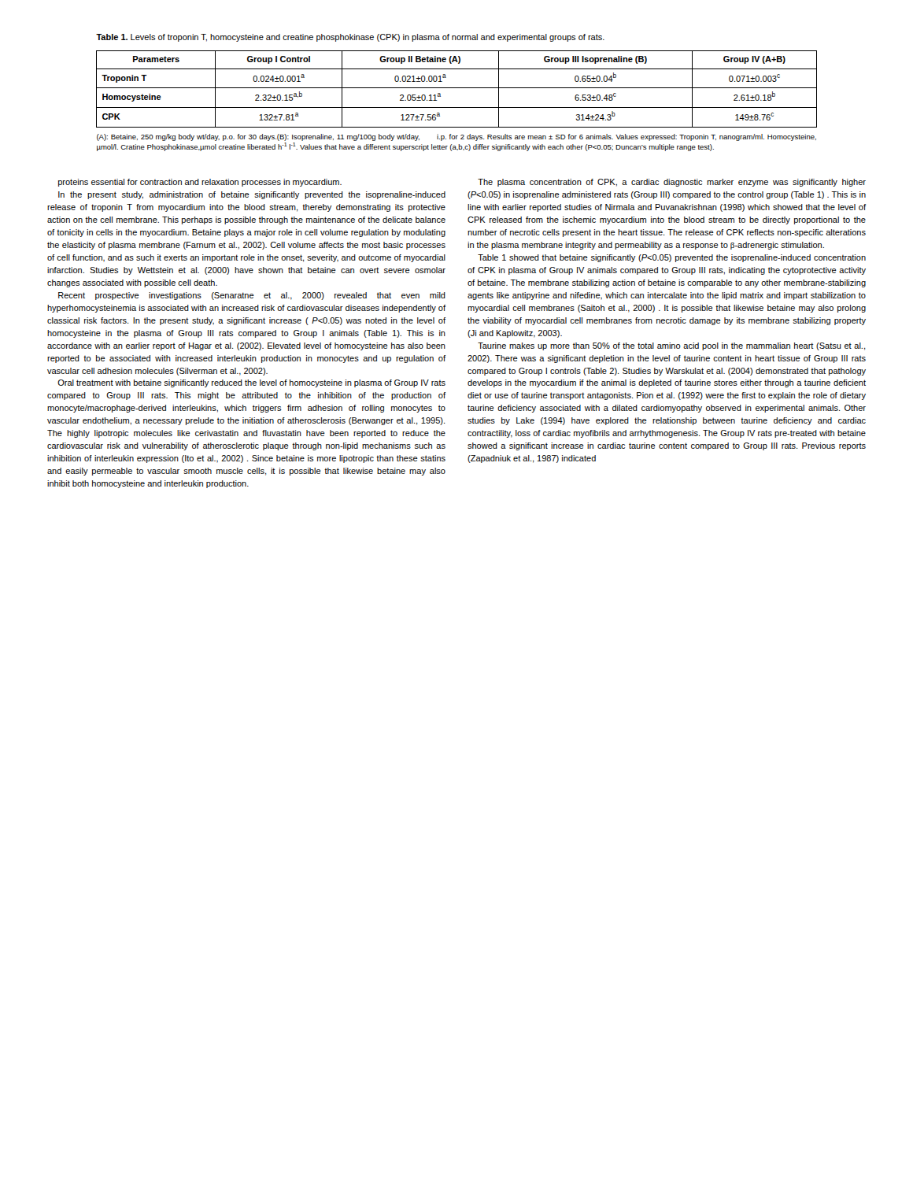Table 1. Levels of troponin T, homocysteine and creatine phosphokinase (CPK) in plasma of normal and experimental groups of rats.
| Parameters | Group I Control | Group II Betaine (A) | Group III Isoprenaline (B) | Group IV (A+B) |
| --- | --- | --- | --- | --- |
| Troponin T | 0.024±0.001 a | 0.021±0.001 a | 0.65±0.04 b | 0.071±0.003 c |
| Homocysteine | 2.32±0.15 a,b | 2.05±0.11 a | 6.53±0.48 c | 2.61±0.18 b |
| CPK | 132±7.81 a | 127±7.56 a | 314±24.3 b | 149±8.76 c |
(A): Betaine, 250 mg/kg body wt/day, p.o. for 30 days.(B): Isoprenaline, 11 mg/100g body wt/day, i.p. for 2 days. Results are mean ± SD for 6 animals. Values expressed: Troponin T, nanogram/ml. Homocysteine, µmol/l. Cratine Phosphokinase,µmol creatine liberated h-1 l-1. Values that have a different superscript letter (a,b,c) differ significantly with each other (P<0.05; Duncan’s multiple range test).
proteins essential for contraction and relaxation processes in myocardium.
In the present study, administration of betaine significantly prevented the isoprenaline-induced release of troponin T from myocardium into the blood stream, thereby demonstrating its protective action on the cell membrane. This perhaps is possible through the maintenance of the delicate balance of tonicity in cells in the myocardium. Betaine plays a major role in cell volume regulation by modulating the elasticity of plasma membrane (Farnum et al., 2002). Cell volume affects the most basic processes of cell function, and as such it exerts an important role in the onset, severity, and outcome of myocardial infarction. Studies by Wettstein et al. (2000) have shown that betaine can overt severe osmolar changes associated with possible cell death.
Recent prospective investigations (Senaratne et al., 2000) revealed that even mild hyperhomocysteinemia is associated with an increased risk of cardiovascular diseases independently of classical risk factors. In the present study, a significant increase ( P<0.05) was noted in the level of homocysteine in the plasma of Group III rats compared to Group I animals (Table 1). This is in accordance with an earlier report of Hagar et al. (2002). Elevated level of homocysteine has also been reported to be associated with increased interleukin production in monocytes and up regulation of vascular cell adhesion molecules (Silverman et al., 2002).
Oral treatment with betaine significantly reduced the level of homocysteine in plasma of Group IV rats compared to Group III rats. This might be attributed to the inhibition of the production of monocyte/macrophage-derived interleukins, which triggers firm adhesion of rolling monocytes to vascular endothelium, a necessary prelude to the initiation of atherosclerosis (Berwanger et al., 1995). The highly lipotropic molecules like cerivastatin and fluvastatin have been reported to reduce the cardiovascular risk and vulnerability of atherosclerotic plaque through non-lipid mechanisms such as inhibition of interleukin expression (Ito et al., 2002) . Since betaine is more lipotropic than these statins and easily permeable to vascular smooth muscle cells, it is possible that likewise betaine may also inhibit both homocysteine and interleukin production.
The plasma concentration of CPK, a cardiac diagnostic marker enzyme was significantly higher (P<0.05) in isoprenaline administered rats (Group III) compared to the control group (Table 1) . This is in line with earlier reported studies of Nirmala and Puvanakrishnan (1998) which showed that the level of CPK released from the ischemic myocardium into the blood stream to be directly proportional to the number of necrotic cells present in the heart tissue. The release of CPK reflects non-specific alterations in the plasma membrane integrity and permeability as a response to β-adrenergic stimulation.
Table 1 showed that betaine significantly (P<0.05) prevented the isoprenaline-induced concentration of CPK in plasma of Group IV animals compared to Group III rats, indicating the cytoprotective activity of betaine. The membrane stabilizing action of betaine is comparable to any other membrane-stabilizing agents like antipyrine and nifedine, which can intercalate into the lipid matrix and impart stabilization to myocardial cell membranes (Saitoh et al., 2000) . It is possible that likewise betaine may also prolong the viability of myocardial cell membranes from necrotic damage by its membrane stabilizing property (Ji and Kaplowitz, 2003).
Taurine makes up more than 50% of the total amino acid pool in the mammalian heart (Satsu et al., 2002). There was a significant depletion in the level of taurine content in heart tissue of Group III rats compared to Group I controls (Table 2). Studies by Warskulat et al. (2004) demonstrated that pathology develops in the myocardium if the animal is depleted of taurine stores either through a taurine deficient diet or use of taurine transport antagonists. Pion et al. (1992) were the first to explain the role of dietary taurine deficiency associated with a dilated cardiomyopathy observed in experimental animals. Other studies by Lake (1994) have explored the relationship between taurine deficiency and cardiac contractility, loss of cardiac myofibrils and arrhythmogenesis. The Group IV rats pre-treated with betaine showed a significant increase in cardiac taurine content compared to Group III rats. Previous reports (Zapadniuk et al., 1987) indicated